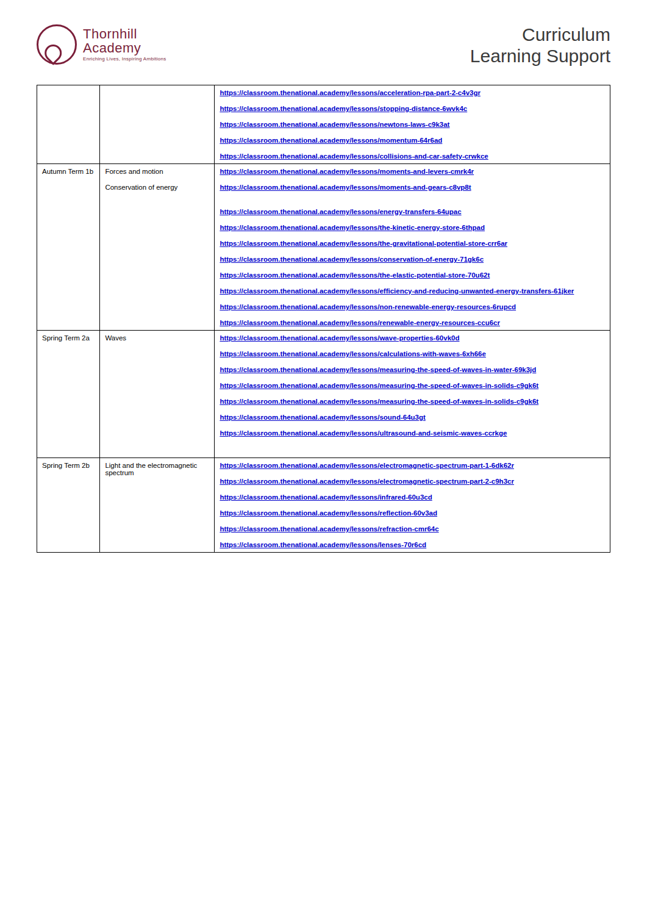Thornhill
Academy
Enriching Lives, Inspiring Ambitions
Curriculum
Learning Support
| | | https://classroom.thenational.academy/lessons/acceleration-rpa-part-2-c4v3gr https://classroom.thenational.academy/lessons/stopping-distance-6wvk4c https://classroom.thenational.academy/lessons/newtons-laws-c9k3at https://classroom.thenational.academy/lessons/momentum-64r6ad https://classroom.thenational.academy/lessons/collisions-and-car-safety-crwkce |
| Autumn Term 1b | Forces and motion Conservation of energy | https://classroom.thenational.academy/lessons/moments-and-levers-cmrk4r https://classroom.thenational.academy/lessons/moments-and-gears-c8vp8t https://classroom.thenational.academy/lessons/energy-transfers-64upac https://classroom.thenational.academy/lessons/the-kinetic-energy-store-6thpad https://classroom.thenational.academy/lessons/the-gravitational-potential-store-crr6ar https://classroom.thenational.academy/lessons/conservation-of-energy-71gk6c https://classroom.thenational.academy/lessons/the-elastic-potential-store-70u62t https://classroom.thenational.academy/lessons/efficiency-and-reducing-unwanted-energy-transfers-61jker https://classroom.thenational.academy/lessons/non-renewable-energy-resources-6rupcd https://classroom.thenational.academy/lessons/renewable-energy-resources-ccu6cr |
| Spring Term 2a | Waves | https://classroom.thenational.academy/lessons/wave-properties-60vk0d https://classroom.thenational.academy/lessons/calculations-with-waves-6xh66e https://classroom.thenational.academy/lessons/measuring-the-speed-of-waves-in-water-69k3jd https://classroom.thenational.academy/lessons/measuring-the-speed-of-waves-in-solids-c9gk6t https://classroom.thenational.academy/lessons/measuring-the-speed-of-waves-in-solids-c9gk6t https://classroom.thenational.academy/lessons/sound-64u3gt https://classroom.thenational.academy/lessons/ultrasound-and-seismic-waves-ccrkge |
| Spring Term 2b | Light and the electromagnetic spectrum | https://classroom.thenational.academy/lessons/electromagnetic-spectrum-part-1-6dk62r https://classroom.thenational.academy/lessons/electromagnetic-spectrum-part-2-c9h3cr https://classroom.thenational.academy/lessons/infrared-60u3cd https://classroom.thenational.academy/lessons/reflection-60v3ad https://classroom.thenational.academy/lessons/refraction-cmr64c https://classroom.thenational.academy/lessons/lenses-70r6cd |